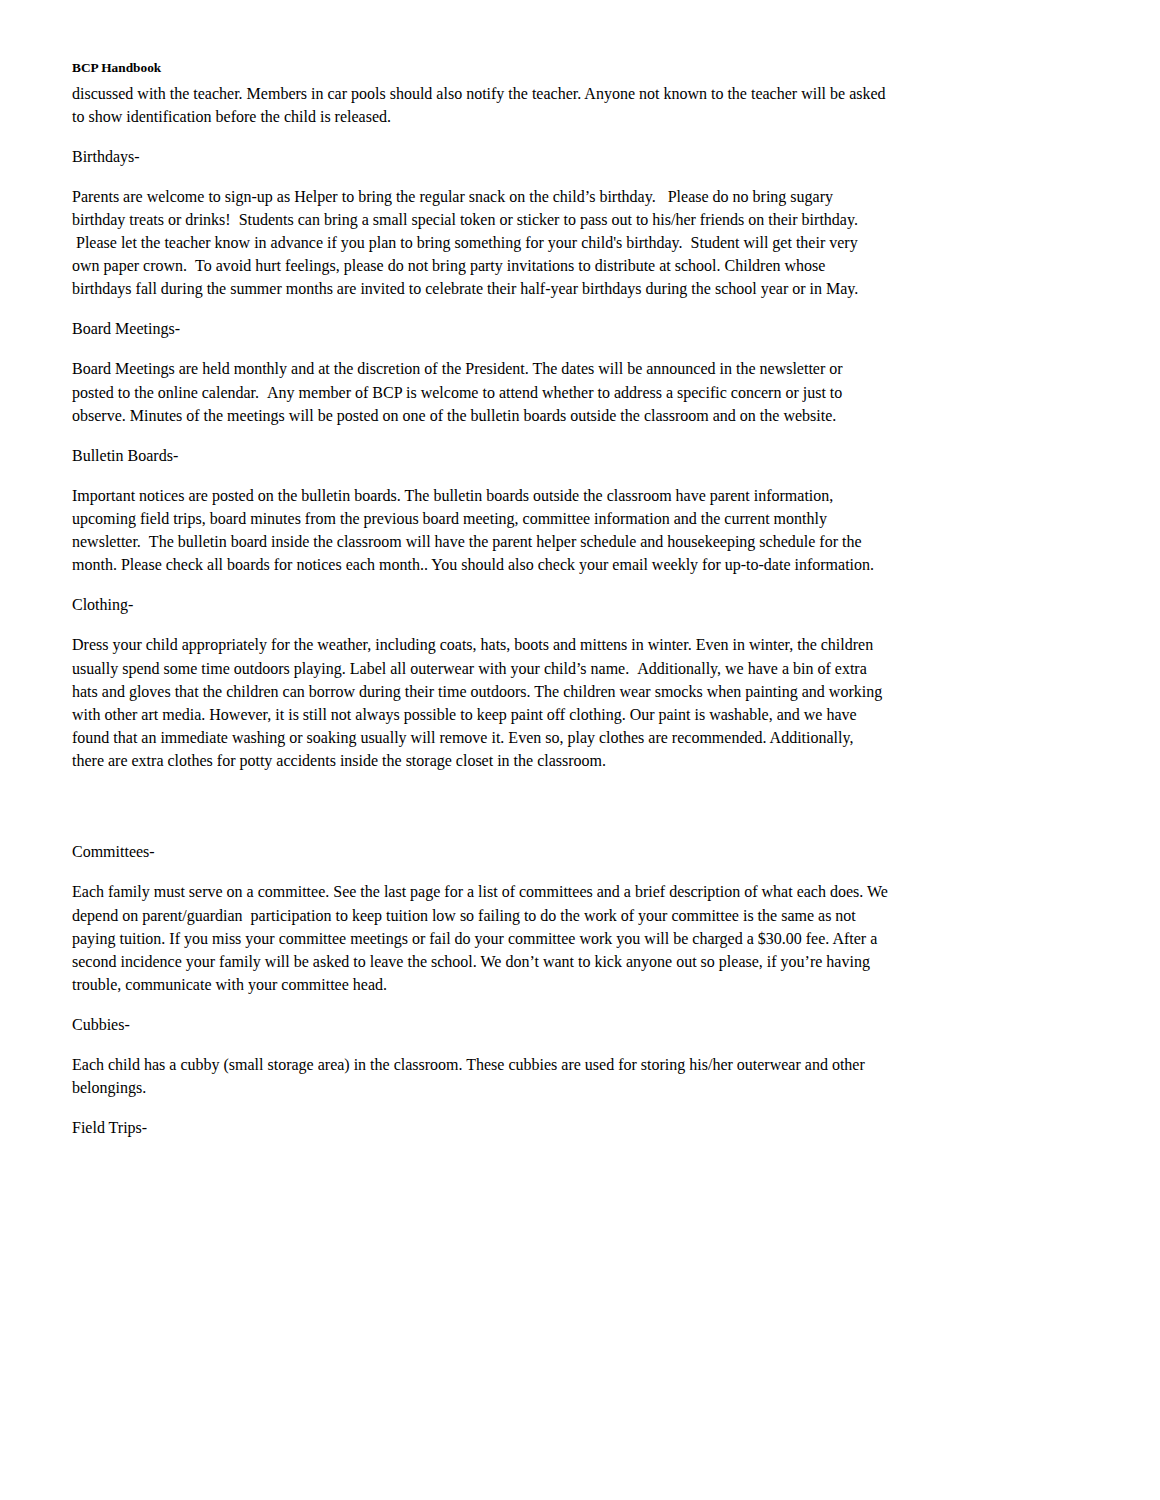BCP Handbook
discussed with the teacher. Members in car pools should also notify the teacher. Anyone not known to the teacher will be asked to show identification before the child is released.
Birthdays-
Parents are welcome to sign-up as Helper to bring the regular snack on the child’s birthday. Please do no bring sugary birthday treats or drinks! Students can bring a small special token or sticker to pass out to his/her friends on their birthday. Please let the teacher know in advance if you plan to bring something for your child's birthday. Student will get their very own paper crown. To avoid hurt feelings, please do not bring party invitations to distribute at school. Children whose birthdays fall during the summer months are invited to celebrate their half-year birthdays during the school year or in May.
Board Meetings-
Board Meetings are held monthly and at the discretion of the President. The dates will be announced in the newsletter or posted to the online calendar. Any member of BCP is welcome to attend whether to address a specific concern or just to observe. Minutes of the meetings will be posted on one of the bulletin boards outside the classroom and on the website.
Bulletin Boards-
Important notices are posted on the bulletin boards. The bulletin boards outside the classroom have parent information, upcoming field trips, board minutes from the previous board meeting, committee information and the current monthly newsletter. The bulletin board inside the classroom will have the parent helper schedule and housekeeping schedule for the month. Please check all boards for notices each month.. You should also check your email weekly for up-to-date information.
Clothing-
Dress your child appropriately for the weather, including coats, hats, boots and mittens in winter. Even in winter, the children usually spend some time outdoors playing. Label all outerwear with your child’s name. Additionally, we have a bin of extra hats and gloves that the children can borrow during their time outdoors. The children wear smocks when painting and working with other art media. However, it is still not always possible to keep paint off clothing. Our paint is washable, and we have found that an immediate washing or soaking usually will remove it. Even so, play clothes are recommended. Additionally, there are extra clothes for potty accidents inside the storage closet in the classroom.
Committees-
Each family must serve on a committee. See the last page for a list of committees and a brief description of what each does. We depend on parent/guardian participation to keep tuition low so failing to do the work of your committee is the same as not paying tuition. If you miss your committee meetings or fail do your committee work you will be charged a $30.00 fee. After a second incidence your family will be asked to leave the school. We don’t want to kick anyone out so please, if you’re having trouble, communicate with your committee head.
Cubbies-
Each child has a cubby (small storage area) in the classroom. These cubbies are used for storing his/her outerwear and other belongings.
Field Trips-